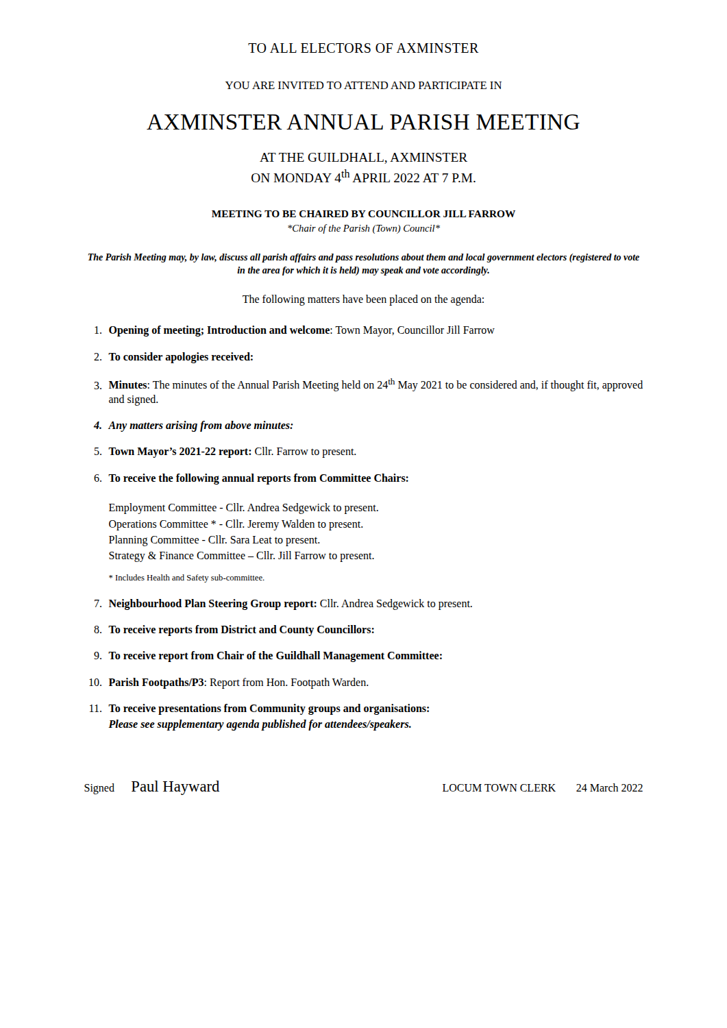TO ALL ELECTORS OF AXMINSTER
YOU ARE INVITED TO ATTEND AND PARTICIPATE IN
AXMINSTER ANNUAL PARISH MEETING
AT THE GUILDHALL, AXMINSTER
ON MONDAY 4th APRIL 2022 AT 7 P.M.
MEETING TO BE CHAIRED BY COUNCILLOR JILL FARROW
*Chair of the Parish (Town) Council*
The Parish Meeting may, by law, discuss all parish affairs and pass resolutions about them and local government electors (registered to vote in the area for which it is held) may speak and vote accordingly.
The following matters have been placed on the agenda:
Opening of meeting; Introduction and welcome: Town Mayor, Councillor Jill Farrow
To consider apologies received:
Minutes: The minutes of the Annual Parish Meeting held on 24th May 2021 to be considered and, if thought fit, approved and signed.
Any matters arising from above minutes:
Town Mayor’s 2021-22 report: Cllr. Farrow to present.
To receive the following annual reports from Committee Chairs:
Employment Committee - Cllr. Andrea Sedgewick to present.
Operations Committee * - Cllr. Jeremy Walden to present.
Planning Committee - Cllr. Sara Leat to present.
Strategy & Finance Committee – Cllr. Jill Farrow to present.
* Includes Health and Safety sub-committee.
Neighbourhood Plan Steering Group report: Cllr. Andrea Sedgewick to present.
To receive reports from District and County Councillors:
To receive report from Chair of the Guildhall Management Committee:
Parish Footpaths/P3: Report from Hon. Footpath Warden.
To receive presentations from Community groups and organisations: Please see supplementary agenda published for attendees/speakers.
Signed Paul Hayward LOCUM TOWN CLERK 24 March 2022